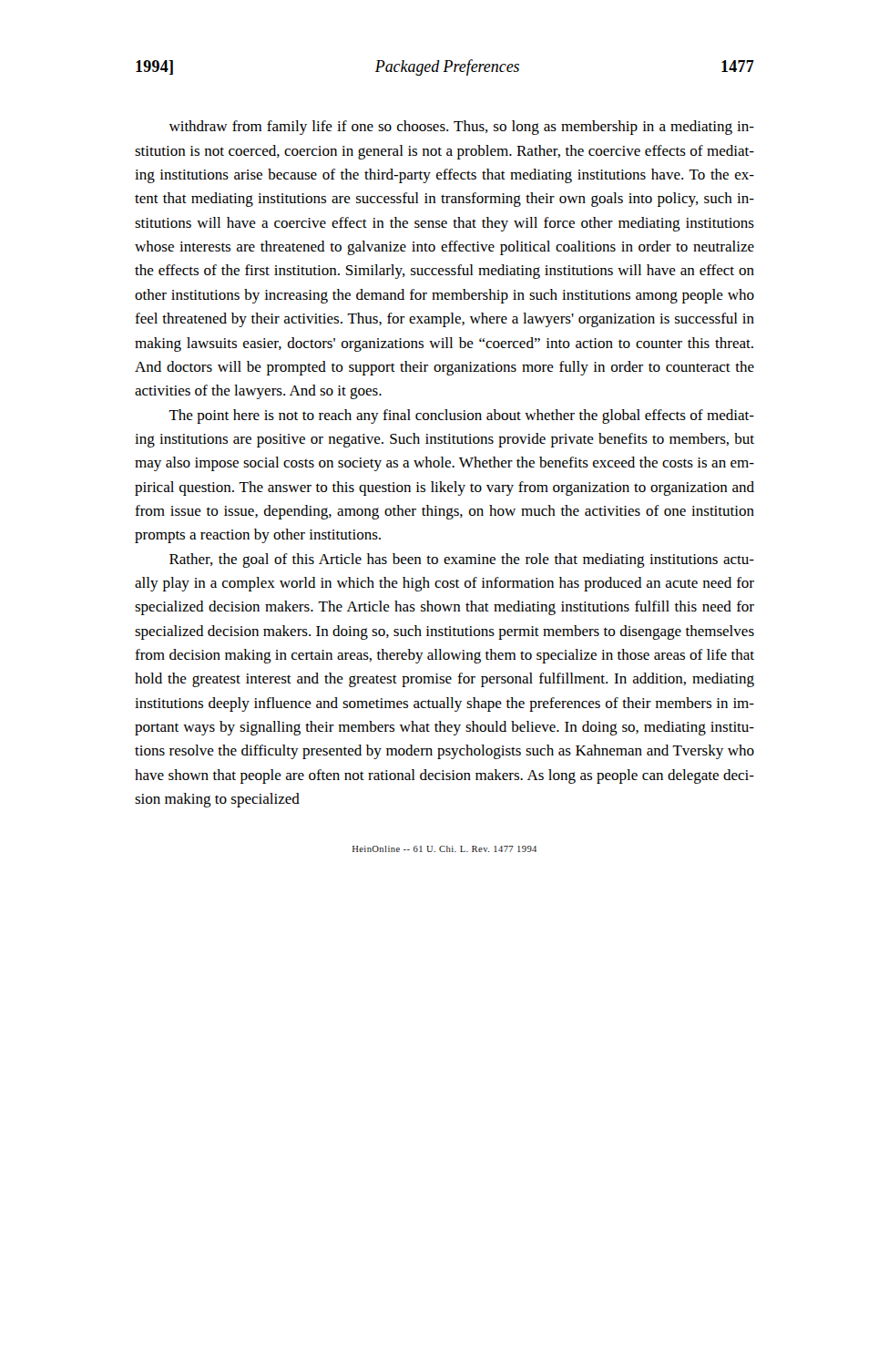1994] Packaged Preferences 1477
withdraw from family life if one so chooses. Thus, so long as membership in a mediating institution is not coerced, coercion in general is not a problem. Rather, the coercive effects of mediating institutions arise because of the third-party effects that mediating institutions have. To the extent that mediating institutions are successful in transforming their own goals into policy, such institutions will have a coercive effect in the sense that they will force other mediating institutions whose interests are threatened to galvanize into effective political coalitions in order to neutralize the effects of the first institution. Similarly, successful mediating institutions will have an effect on other institutions by increasing the demand for membership in such institutions among people who feel threatened by their activities. Thus, for example, where a lawyers' organization is successful in making lawsuits easier, doctors' organizations will be “coerced” into action to counter this threat. And doctors will be prompted to support their organizations more fully in order to counteract the activities of the lawyers. And so it goes.
The point here is not to reach any final conclusion about whether the global effects of mediating institutions are positive or negative. Such institutions provide private benefits to members, but may also impose social costs on society as a whole. Whether the benefits exceed the costs is an empirical question. The answer to this question is likely to vary from organization to organization and from issue to issue, depending, among other things, on how much the activities of one institution prompts a reaction by other institutions.
Rather, the goal of this Article has been to examine the role that mediating institutions actually play in a complex world in which the high cost of information has produced an acute need for specialized decision makers. The Article has shown that mediating institutions fulfill this need for specialized decision makers. In doing so, such institutions permit members to disengage themselves from decision making in certain areas, thereby allowing them to specialize in those areas of life that hold the greatest interest and the greatest promise for personal fulfillment. In addition, mediating institutions deeply influence and sometimes actually shape the preferences of their members in important ways by signalling their members what they should believe. In doing so, mediating institutions resolve the difficulty presented by modern psychologists such as Kahneman and Tversky who have shown that people are often not rational decision makers. As long as people can delegate decision making to specialized
HeinOnline -- 61 U. Chi. L. Rev. 1477 1994